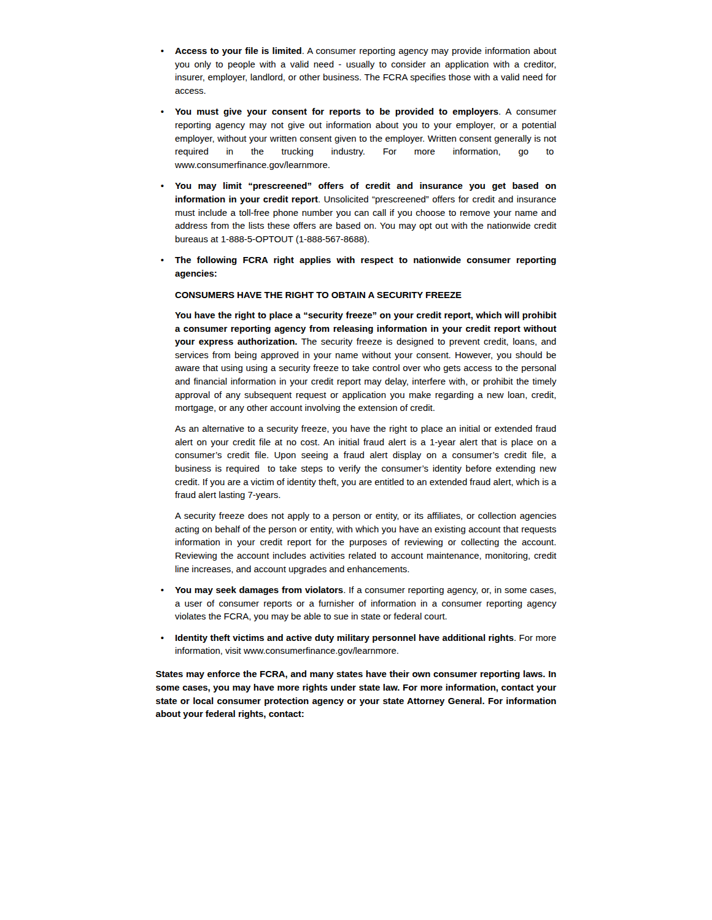Access to your file is limited. A consumer reporting agency may provide information about you only to people with a valid need - usually to consider an application with a creditor, insurer, employer, landlord, or other business. The FCRA specifies those with a valid need for access.
You must give your consent for reports to be provided to employers. A consumer reporting agency may not give out information about you to your employer, or a potential employer, without your written consent given to the employer. Written consent generally is not required in the trucking industry. For more information, go to www.consumerfinance.gov/learnmore.
You may limit “prescreened” offers of credit and insurance you get based on information in your credit report. Unsolicited “prescreened” offers for credit and insurance must include a toll-free phone number you can call if you choose to remove your name and address from the lists these offers are based on. You may opt out with the nationwide credit bureaus at 1-888-5-OPTOUT (1-888-567-8688).
The following FCRA right applies with respect to nationwide consumer reporting agencies:
CONSUMERS HAVE THE RIGHT TO OBTAIN A SECURITY FREEZE
You have the right to place a “security freeze” on your credit report, which will prohibit a consumer reporting agency from releasing information in your credit report without your express authorization. The security freeze is designed to prevent credit, loans, and services from being approved in your name without your consent. However, you should be aware that using using a security freeze to take control over who gets access to the personal and financial information in your credit report may delay, interfere with, or prohibit the timely approval of any subsequent request or application you make regarding a new loan, credit, mortgage, or any other account involving the extension of credit.
As an alternative to a security freeze, you have the right to place an initial or extended fraud alert on your credit file at no cost. An initial fraud alert is a 1-year alert that is place on a consumer’s credit file. Upon seeing a fraud alert display on a consumer’s credit file, a business is required to take steps to verify the consumer’s identity before extending new credit. If you are a victim of identity theft, you are entitled to an extended fraud alert, which is a fraud alert lasting 7-years.
A security freeze does not apply to a person or entity, or its affiliates, or collection agencies acting on behalf of the person or entity, with which you have an existing account that requests information in your credit report for the purposes of reviewing or collecting the account. Reviewing the account includes activities related to account maintenance, monitoring, credit line increases, and account upgrades and enhancements.
You may seek damages from violators. If a consumer reporting agency, or, in some cases, a user of consumer reports or a furnisher of information in a consumer reporting agency violates the FCRA, you may be able to sue in state or federal court.
Identity theft victims and active duty military personnel have additional rights. For more information, visit www.consumerfinance.gov/learnmore.
States may enforce the FCRA, and many states have their own consumer reporting laws. In some cases, you may have more rights under state law. For more information, contact your state or local consumer protection agency or your state Attorney General. For information about your federal rights, contact: